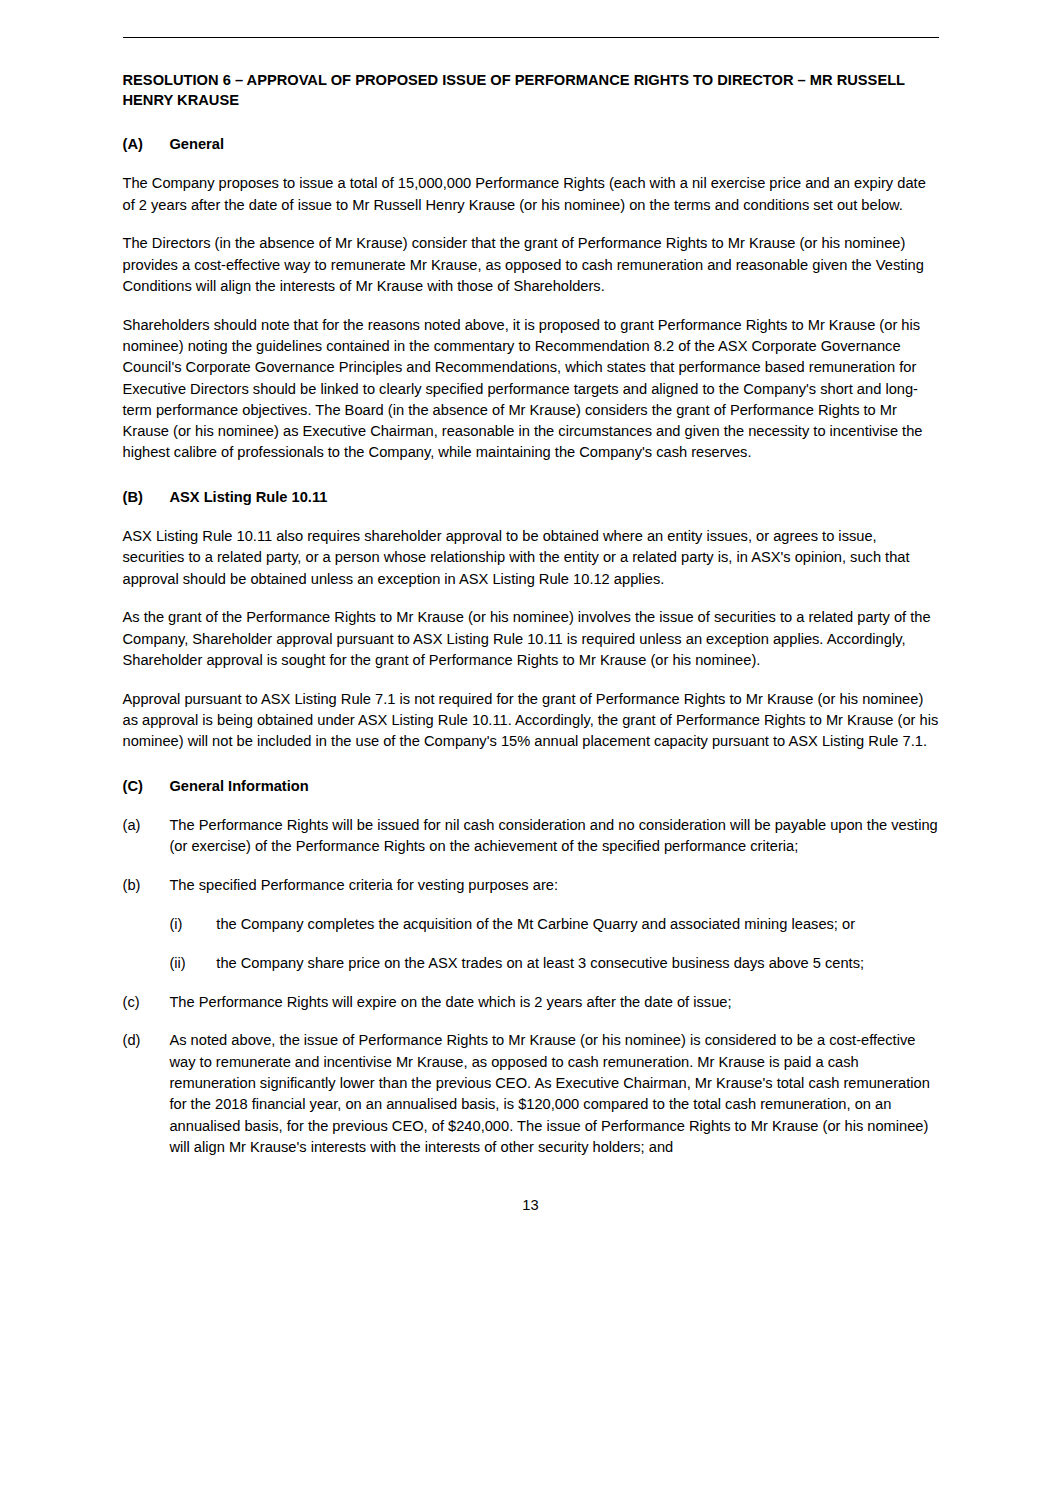Resolution 6 – Approval of Proposed Issue of Performance Rights to Director – Mr Russell Henry Krause
(A) General
The Company proposes to issue a total of 15,000,000 Performance Rights (each with a nil exercise price and an expiry date of 2 years after the date of issue to Mr Russell Henry Krause (or his nominee) on the terms and conditions set out below.
The Directors (in the absence of Mr Krause) consider that the grant of Performance Rights to Mr Krause (or his nominee) provides a cost-effective way to remunerate Mr Krause, as opposed to cash remuneration and reasonable given the Vesting Conditions will align the interests of Mr Krause with those of Shareholders.
Shareholders should note that for the reasons noted above, it is proposed to grant Performance Rights to Mr Krause (or his nominee) noting the guidelines contained in the commentary to Recommendation 8.2 of the ASX Corporate Governance Council's Corporate Governance Principles and Recommendations, which states that performance based remuneration for Executive Directors should be linked to clearly specified performance targets and aligned to the Company's short and long-term performance objectives. The Board (in the absence of Mr Krause) considers the grant of Performance Rights to Mr Krause (or his nominee) as Executive Chairman, reasonable in the circumstances and given the necessity to incentivise the highest calibre of professionals to the Company, while maintaining the Company's cash reserves.
(B) ASX Listing Rule 10.11
ASX Listing Rule 10.11 also requires shareholder approval to be obtained where an entity issues, or agrees to issue, securities to a related party, or a person whose relationship with the entity or a related party is, in ASX's opinion, such that approval should be obtained unless an exception in ASX Listing Rule 10.12 applies.
As the grant of the Performance Rights to Mr Krause (or his nominee) involves the issue of securities to a related party of the Company, Shareholder approval pursuant to ASX Listing Rule 10.11 is required unless an exception applies. Accordingly, Shareholder approval is sought for the grant of Performance Rights to Mr Krause (or his nominee).
Approval pursuant to ASX Listing Rule 7.1 is not required for the grant of Performance Rights to Mr Krause (or his nominee) as approval is being obtained under ASX Listing Rule 10.11. Accordingly, the grant of Performance Rights to Mr Krause (or his nominee) will not be included in the use of the Company's 15% annual placement capacity pursuant to ASX Listing Rule 7.1.
(C) General Information
(a) The Performance Rights will be issued for nil cash consideration and no consideration will be payable upon the vesting (or exercise) of the Performance Rights on the achievement of the specified performance criteria;
(b) The specified Performance criteria for vesting purposes are:
(i) the Company completes the acquisition of the Mt Carbine Quarry and associated mining leases; or
(ii) the Company share price on the ASX trades on at least 3 consecutive business days above 5 cents;
(c) The Performance Rights will expire on the date which is 2 years after the date of issue;
(d) As noted above, the issue of Performance Rights to Mr Krause (or his nominee) is considered to be a cost-effective way to remunerate and incentivise Mr Krause, as opposed to cash remuneration. Mr Krause is paid a cash remuneration significantly lower than the previous CEO. As Executive Chairman, Mr Krause's total cash remuneration for the 2018 financial year, on an annualised basis, is $120,000 compared to the total cash remuneration, on an annualised basis, for the previous CEO, of $240,000. The issue of Performance Rights to Mr Krause (or his nominee) will align Mr Krause's interests with the interests of other security holders; and
13